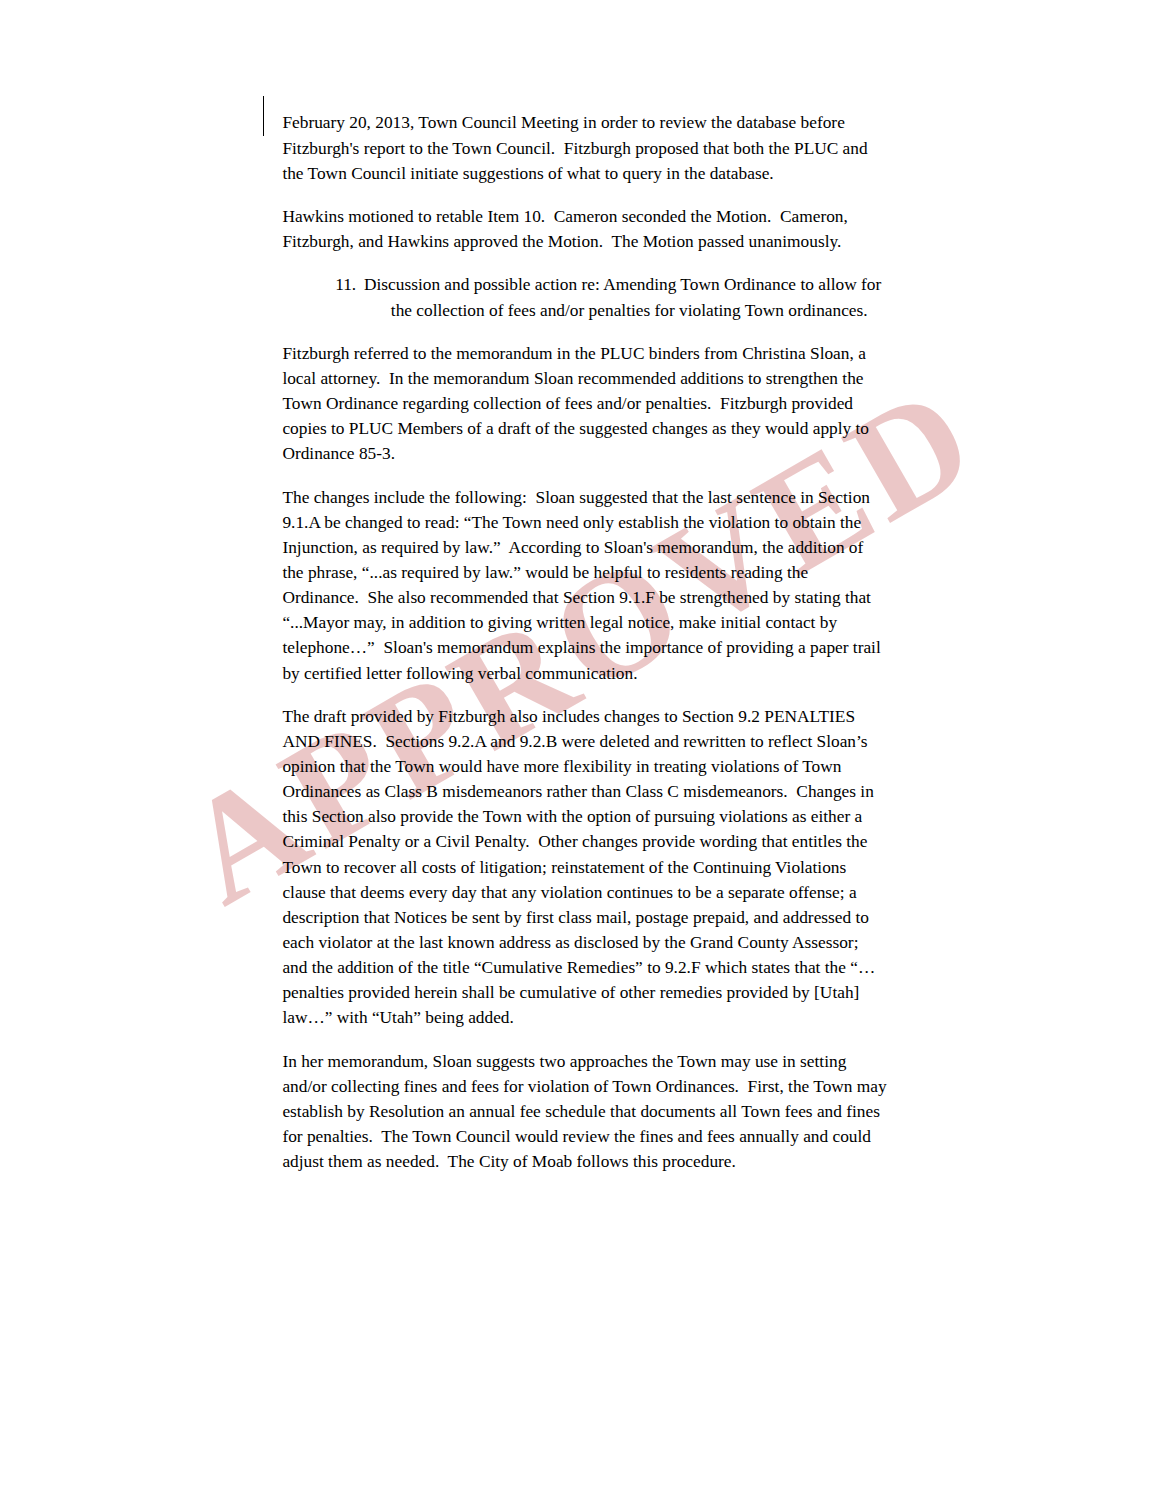APPROVED
February 20, 2013, Town Council Meeting in order to review the database before Fitzburgh's report to the Town Council. Fitzburgh proposed that both the PLUC and the Town Council initiate suggestions of what to query in the database.
Hawkins motioned to retable Item 10. Cameron seconded the Motion. Cameron, Fitzburgh, and Hawkins approved the Motion. The Motion passed unanimously.
11. Discussion and possible action re: Amending Town Ordinance to allow for the collection of fees and/or penalties for violating Town ordinances.
Fitzburgh referred to the memorandum in the PLUC binders from Christina Sloan, a local attorney. In the memorandum Sloan recommended additions to strengthen the Town Ordinance regarding collection of fees and/or penalties. Fitzburgh provided copies to PLUC Members of a draft of the suggested changes as they would apply to Ordinance 85-3.
The changes include the following: Sloan suggested that the last sentence in Section 9.1.A be changed to read: “The Town need only establish the violation to obtain the Injunction, as required by law.” According to Sloan's memorandum, the addition of the phrase, “...as required by law.” would be helpful to residents reading the Ordinance. She also recommended that Section 9.1.F be strengthened by stating that “...Mayor may, in addition to giving written legal notice, make initial contact by telephone…” Sloan's memorandum explains the importance of providing a paper trail by certified letter following verbal communication.
The draft provided by Fitzburgh also includes changes to Section 9.2 PENALTIES AND FINES. Sections 9.2.A and 9.2.B were deleted and rewritten to reflect Sloan’s opinion that the Town would have more flexibility in treating violations of Town Ordinances as Class B misdemeanors rather than Class C misdemeanors. Changes in this Section also provide the Town with the option of pursuing violations as either a Criminal Penalty or a Civil Penalty. Other changes provide wording that entitles the Town to recover all costs of litigation; reinstatement of the Continuing Violations clause that deems every day that any violation continues to be a separate offense; a description that Notices be sent by first class mail, postage prepaid, and addressed to each violator at the last known address as disclosed by the Grand County Assessor; and the addition of the title “Cumulative Remedies” to 9.2.F which states that the “…penalties provided herein shall be cumulative of other remedies provided by [Utah] law…” with “Utah” being added.
In her memorandum, Sloan suggests two approaches the Town may use in setting and/or collecting fines and fees for violation of Town Ordinances. First, the Town may establish by Resolution an annual fee schedule that documents all Town fees and fines for penalties. The Town Council would review the fines and fees annually and could adjust them as needed. The City of Moab follows this procedure.